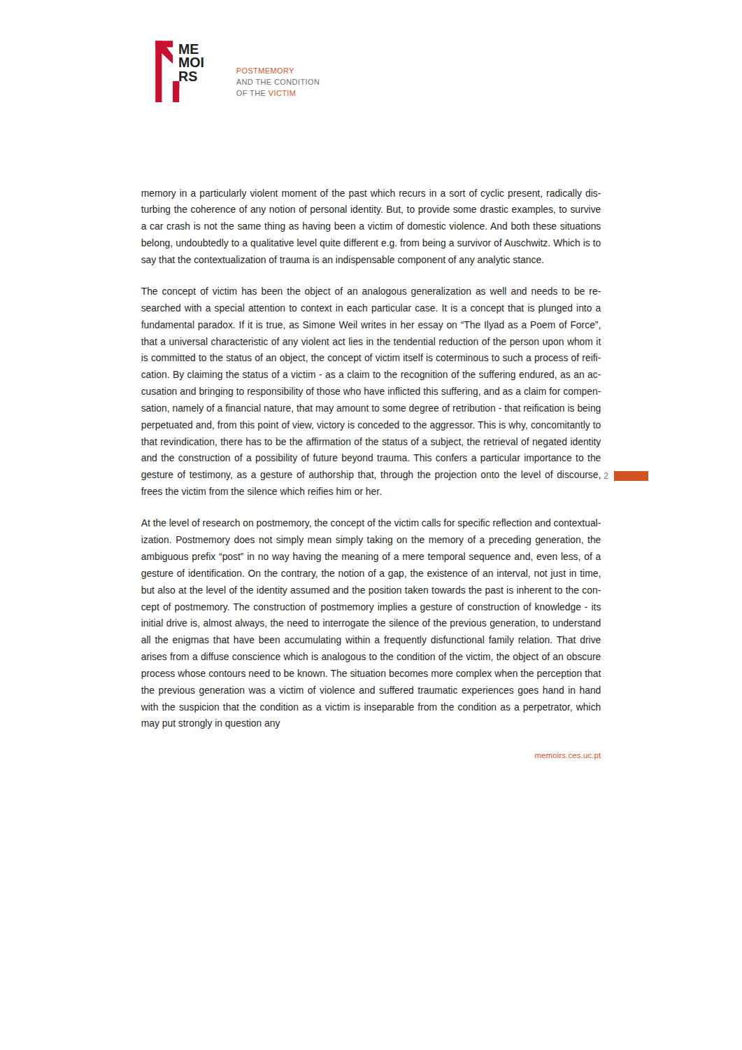ME MOI RS
Postmemory
and the condition
of the victim
memory in a particularly violent moment of the past which recurs in a sort of cyclic present, radically disturbing the coherence of any notion of personal identity. But, to provide some drastic examples, to survive a car crash is not the same thing as having been a victim of domestic violence. And both these situations belong, undoubtedly to a qualitative level quite different e.g. from being a survivor of Auschwitz. Which is to say that the contextualization of trauma is an indispensable component of any analytic stance.
The concept of victim has been the object of an analogous generalization as well and needs to be researched with a special attention to context in each particular case. It is a concept that is plunged into a fundamental paradox. If it is true, as Simone Weil writes in her essay on “The Ilyad as a Poem of Force”, that a universal characteristic of any violent act lies in the tendential reduction of the person upon whom it is committed to the status of an object, the concept of victim itself is coterminous to such a process of reification. By claiming the status of a victim - as a claim to the recognition of the suffering endured, as an accusation and bringing to responsibility of those who have inflicted this suffering, and as a claim for compensation, namely of a financial nature, that may amount to some degree of retribution - that reification is being perpetuated and, from this point of view, victory is conceded to the aggressor. This is why, concomitantly to that revindication, there has to be the affirmation of the status of a subject, the retrieval of negated identity and the construction of a possibility of future beyond trauma. This confers a particular importance to the gesture of testimony, as a gesture of authorship that, through the projection onto the level of discourse, frees the victim from the silence which reifies him or her.
At the level of research on postmemory, the concept of the victim calls for specific reflection and contextualization. Postmemory does not simply mean simply taking on the memory of a preceding generation, the ambiguous prefix “post” in no way having the meaning of a mere temporal sequence and, even less, of a gesture of identification. On the contrary, the notion of a gap, the existence of an interval, not just in time, but also at the level of the identity assumed and the position taken towards the past is inherent to the concept of postmemory. The construction of postmemory implies a gesture of construction of knowledge - its initial drive is, almost always, the need to interrogate the silence of the previous generation, to understand all the enigmas that have been accumulating within a frequently disfunctional family relation. That drive arises from a diffuse conscience which is analogous to the condition of the victim, the object of an obscure process whose contours need to be known. The situation becomes more complex when the perception that the previous generation was a victim of violence and suffered traumatic experiences goes hand in hand with the suspicion that the condition as a victim is inseparable from the condition as a perpetrator, which may put strongly in question any
2
memoirs.ces.uc.pt